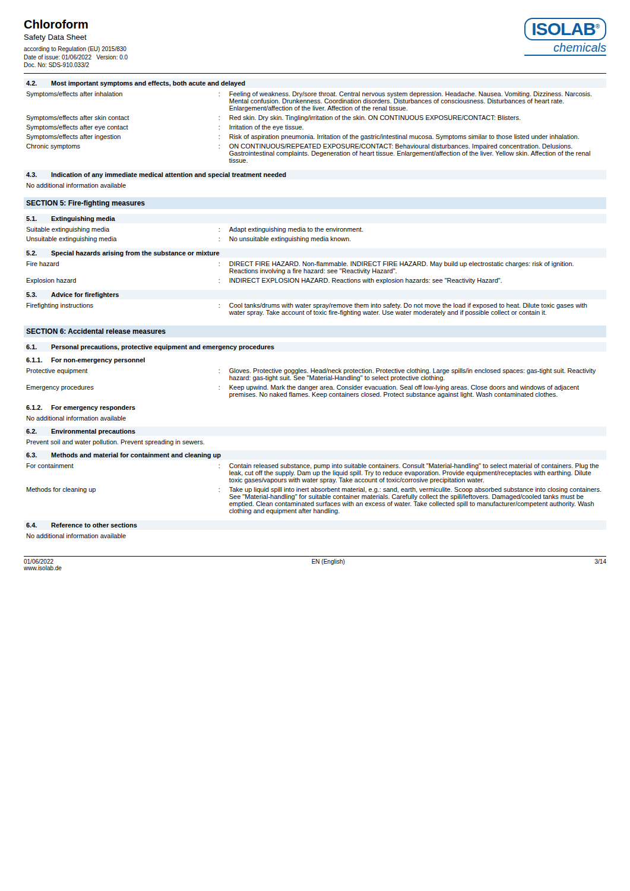Chloroform
Safety Data Sheet
according to Regulation (EU) 2015/830
Date of issue: 01/06/2022 Version: 0.0
Doc. No: SDS-910.033/2
ISOLAB® chemicals
4.2. Most important symptoms and effects, both acute and delayed
| Symptoms/effects after inhalation | : | Feeling of weakness. Dry/sore throat. Central nervous system depression. Headache. Nausea. Vomiting. Dizziness. Narcosis. Mental confusion. Drunkenness. Coordination disorders. Disturbances of consciousness. Disturbances of heart rate. Enlargement/affection of the liver. Affection of the renal tissue. |
| Symptoms/effects after skin contact | : | Red skin. Dry skin. Tingling/irritation of the skin. ON CONTINUOUS EXPOSURE/CONTACT: Blisters. |
| Symptoms/effects after eye contact | : | Irritation of the eye tissue. |
| Symptoms/effects after ingestion | : | Risk of aspiration pneumonia. Irritation of the gastric/intestinal mucosa. Symptoms similar to those listed under inhalation. |
| Chronic symptoms | : | ON CONTINUOUS/REPEATED EXPOSURE/CONTACT: Behavioural disturbances. Impaired concentration. Delusions. Gastrointestinal complaints. Degeneration of heart tissue. Enlargement/affection of the liver. Yellow skin. Affection of the renal tissue. |
4.3. Indication of any immediate medical attention and special treatment needed
No additional information available
SECTION 5: Fire-fighting measures
5.1. Extinguishing media
| Suitable extinguishing media | : | Adapt extinguishing media to the environment. |
| Unsuitable extinguishing media | : | No unsuitable extinguishing media known. |
5.2. Special hazards arising from the substance or mixture
| Fire hazard | : | DIRECT FIRE HAZARD. Non-flammable. INDIRECT FIRE HAZARD. May build up electrostatic charges: risk of ignition. Reactions involving a fire hazard: see "Reactivity Hazard". |
| Explosion hazard | : | INDIRECT EXPLOSION HAZARD. Reactions with explosion hazards: see "Reactivity Hazard". |
5.3. Advice for firefighters
| Firefighting instructions | : | Cool tanks/drums with water spray/remove them into safety. Do not move the load if exposed to heat. Dilute toxic gases with water spray. Take account of toxic fire-fighting water. Use water moderately and if possible collect or contain it. |
SECTION 6: Accidental release measures
6.1. Personal precautions, protective equipment and emergency procedures
6.1.1. For non-emergency personnel
| Protective equipment | : | Gloves. Protective goggles. Head/neck protection. Protective clothing. Large spills/in enclosed spaces: gas-tight suit. Reactivity hazard: gas-tight suit. See "Material-Handling" to select protective clothing. |
| Emergency procedures | : | Keep upwind. Mark the danger area. Consider evacuation. Seal off low-lying areas. Close doors and windows of adjacent premises. No naked flames. Keep containers closed. Protect substance against light. Wash contaminated clothes. |
6.1.2. For emergency responders
No additional information available
6.2. Environmental precautions
Prevent soil and water pollution. Prevent spreading in sewers.
6.3. Methods and material for containment and cleaning up
| For containment | : | Contain released substance, pump into suitable containers. Consult "Material-handling" to select material of containers. Plug the leak, cut off the supply. Dam up the liquid spill. Try to reduce evaporation. Provide equipment/receptacles with earthing. Dilute toxic gases/vapours with water spray. Take account of toxic/corrosive precipitation water. |
| Methods for cleaning up | : | Take up liquid spill into inert absorbent material, e.g.: sand, earth, vermiculite. Scoop absorbed substance into closing containers. See "Material-handling" for suitable container materials. Carefully collect the spill/leftovers. Damaged/cooled tanks must be emptied. Clean contaminated surfaces with an excess of water. Take collected spill to manufacturer/competent authority. Wash clothing and equipment after handling. |
6.4. Reference to other sections
No additional information available
01/06/2022
www.isolab.de
EN (English)
3/14